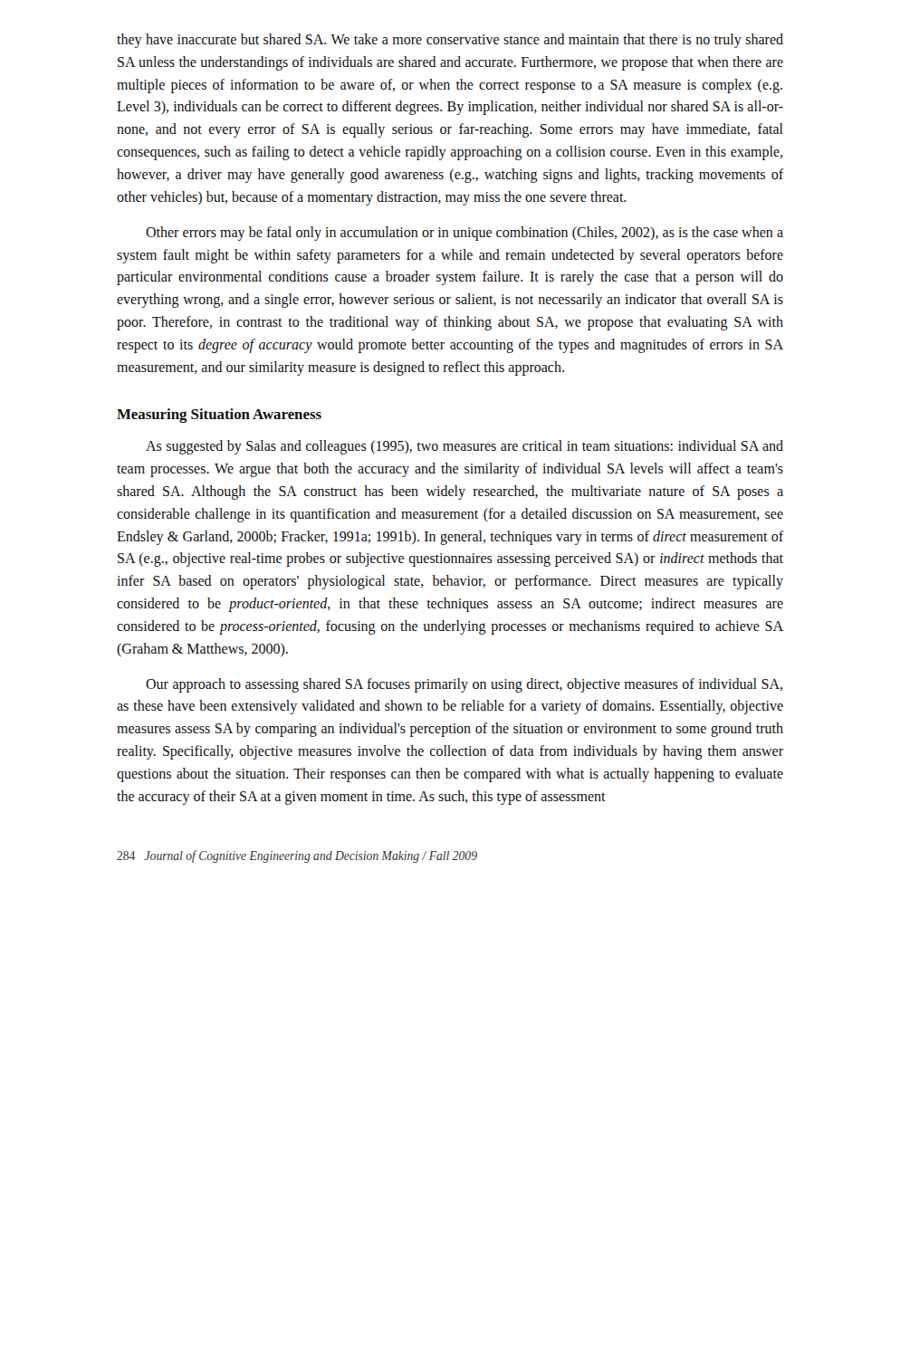they have inaccurate but shared SA. We take a more conservative stance and maintain that there is no truly shared SA unless the understandings of individuals are shared and accurate. Furthermore, we propose that when there are multiple pieces of information to be aware of, or when the correct response to a SA measure is complex (e.g. Level 3), individuals can be correct to different degrees. By implication, neither individual nor shared SA is all-or-none, and not every error of SA is equally serious or far-reaching. Some errors may have immediate, fatal consequences, such as failing to detect a vehicle rapidly approaching on a collision course. Even in this example, however, a driver may have generally good awareness (e.g., watching signs and lights, tracking movements of other vehicles) but, because of a momentary distraction, may miss the one severe threat.
Other errors may be fatal only in accumulation or in unique combination (Chiles, 2002), as is the case when a system fault might be within safety parameters for a while and remain undetected by several operators before particular environmental conditions cause a broader system failure. It is rarely the case that a person will do everything wrong, and a single error, however serious or salient, is not necessarily an indicator that overall SA is poor. Therefore, in contrast to the traditional way of thinking about SA, we propose that evaluating SA with respect to its degree of accuracy would promote better accounting of the types and magnitudes of errors in SA measurement, and our similarity measure is designed to reflect this approach.
Measuring Situation Awareness
As suggested by Salas and colleagues (1995), two measures are critical in team situations: individual SA and team processes. We argue that both the accuracy and the similarity of individual SA levels will affect a team's shared SA. Although the SA construct has been widely researched, the multivariate nature of SA poses a considerable challenge in its quantification and measurement (for a detailed discussion on SA measurement, see Endsley & Garland, 2000b; Fracker, 1991a; 1991b). In general, techniques vary in terms of direct measurement of SA (e.g., objective real-time probes or subjective questionnaires assessing perceived SA) or indirect methods that infer SA based on operators' physiological state, behavior, or performance. Direct measures are typically considered to be product-oriented, in that these techniques assess an SA outcome; indirect measures are considered to be process-oriented, focusing on the underlying processes or mechanisms required to achieve SA (Graham & Matthews, 2000).
Our approach to assessing shared SA focuses primarily on using direct, objective measures of individual SA, as these have been extensively validated and shown to be reliable for a variety of domains. Essentially, objective measures assess SA by comparing an individual's perception of the situation or environment to some ground truth reality. Specifically, objective measures involve the collection of data from individuals by having them answer questions about the situation. Their responses can then be compared with what is actually happening to evaluate the accuracy of their SA at a given moment in time. As such, this type of assessment
284 Journal of Cognitive Engineering and Decision Making / Fall 2009